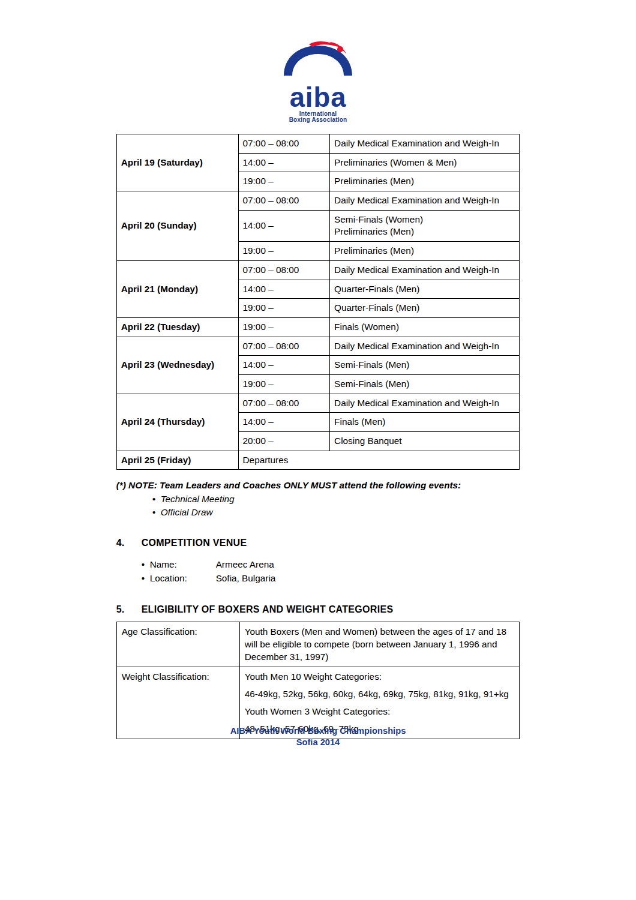aiba
International
Boxing Association
| April 19 (Saturday) | 07:00 – 08:00 | Daily Medical Examination and Weigh-In |
| 14:00 – | Preliminaries (Women & Men) |
| 19:00 – | Preliminaries (Men) |
| April 20 (Sunday) | 07:00 – 08:00 | Daily Medical Examination and Weigh-In |
| 14:00 – | Semi-Finals (Women) Preliminaries (Men) |
| 19:00 – | Preliminaries (Men) |
| April 21 (Monday) | 07:00 – 08:00 | Daily Medical Examination and Weigh-In |
| 14:00 – | Quarter-Finals (Men) |
| 19:00 – | Quarter-Finals (Men) |
| April 22 (Tuesday) | 19:00 – | Finals (Women) |
| April 23 (Wednesday) | 07:00 – 08:00 | Daily Medical Examination and Weigh-In |
| 14:00 – | Semi-Finals (Men) |
| 19:00 – | Semi-Finals (Men) |
| April 24 (Thursday) | 07:00 – 08:00 | Daily Medical Examination and Weigh-In |
| 14:00 – | Finals (Men) |
| 20:00 – | Closing Banquet |
| April 25 (Friday) | Departures |
(*) NOTE: Team Leaders and Coaches ONLY MUST attend the following events:
Technical Meeting
Official Draw
4. COMPETITION VENUE
Name: Armeec Arena
Location: Sofia, Bulgaria
5. ELIGIBILITY OF BOXERS AND WEIGHT CATEGORIES
| Age Classification: | Youth Boxers (Men and Women) between the ages of 17 and 18 will be eligible to compete (born between January 1, 1996 and December 31, 1997) |
| Weight Classification: | Youth Men 10 Weight Categories: 46-49kg, 52kg, 56kg, 60kg, 64kg, 69kg, 75kg, 81kg, 91kg, 91+kg Youth Women 3 Weight Categories: 48–51kg, 57-60kg, 69–75kg |
AIBA Youth World Boxing Championships
Sofia 2014